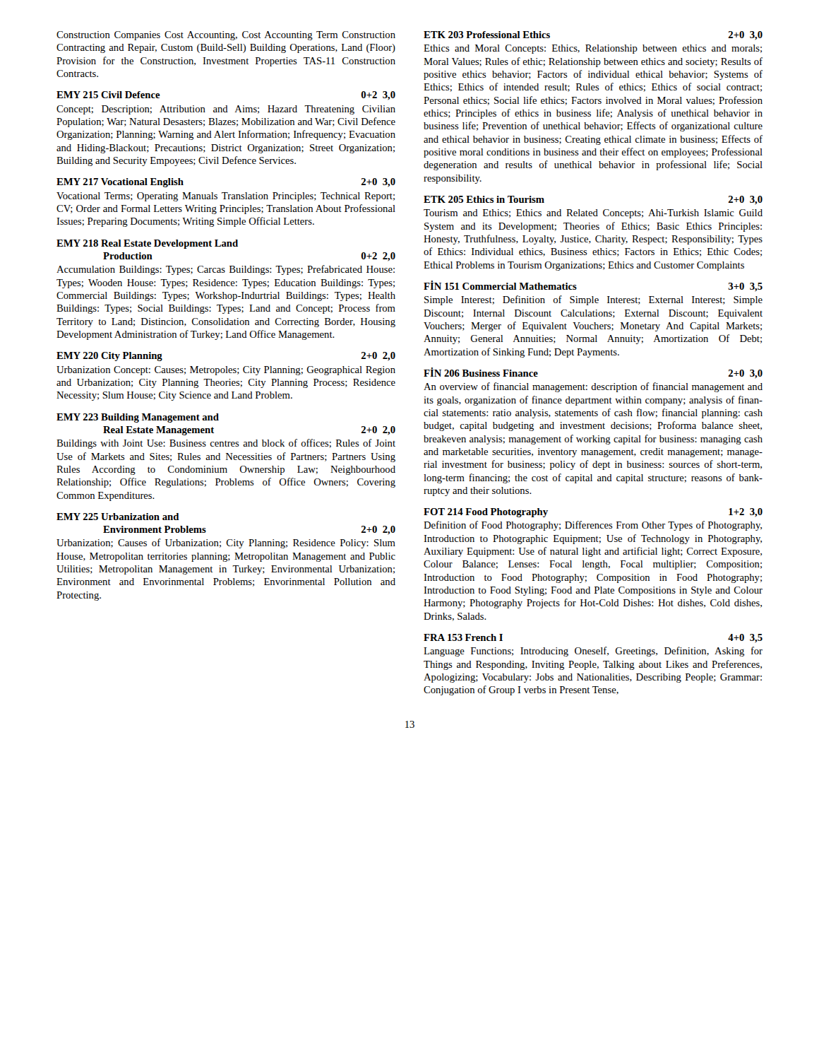Construction Companies Cost Accounting, Cost Accounting Term Construction Contracting and Repair, Custom (Build-Sell) Building Operations, Land (Floor) Provision for the Construction, Investment Properties TAS-11 Construction Contracts.
EMY 215 Civil Defence 0+2 3,0
Concept; Description; Attribution and Aims; Hazard Threatening Civilian Population; War; Natural Desasters; Blazes; Mobilization and War; Civil Defence Organization; Planning; Warning and Alert Information; Infrequency; Evacuation and Hiding-Blackout; Precautions; District Organization; Street Organization; Building and Security Empoyees; Civil Defence Services.
EMY 217 Vocational English 2+0 3,0
Vocational Terms; Operating Manuals Translation Principles; Technical Report; CV; Order and Formal Letters Writing Principles; Translation About Professional Issues; Preparing Documents; Writing Simple Official Letters.
EMY 218 Real Estate Development Land
Production 0+2 2,0
Accumulation Buildings: Types; Carcas Buildings: Types; Prefabricated House: Types; Wooden House: Types; Residence: Types; Education Buildings: Types; Commercial Buildings: Types; Workshop-Indurtrial Buildings: Types; Health Buildings: Types; Social Buildings: Types; Land and Concept; Process from Territory to Land; Distincion, Consolidation and Correcting Border, Housing Development Administration of Turkey; Land Office Management.
EMY 220 City Planning 2+0 2,0
Urbanization Concept: Causes; Metropoles; City Planning; Geographical Region and Urbanization; City Planning Theories; City Planning Process; Residence Necessity; Slum House; City Science and Land Problem.
EMY 223 Building Management and
Real Estate Management 2+0 2,0
Buildings with Joint Use: Business centres and block of offices; Rules of Joint Use of Markets and Sites; Rules and Necessities of Partners; Partners Using Rules According to Condominium Ownership Law; Neighbourhood Relationship; Office Regulations; Problems of Office Owners; Covering Common Expenditures.
EMY 225 Urbanization and
Environment Problems 2+0 2,0
Urbanization; Causes of Urbanization; City Planning; Residence Policy: Slum House, Metropolitan territories planning; Metropolitan Management and Public Utilities; Metropolitan Management in Turkey; Environmental Urbanization; Environment and Envorinmental Problems; Envorinmental Pollution and Protecting.
ETK 203 Professional Ethics 2+0 3,0
Ethics and Moral Concepts: Ethics, Relationship between ethics and morals; Moral Values; Rules of ethic; Relationship between ethics and society; Results of positive ethics behavior; Factors of individual ethical behavior; Systems of Ethics; Ethics of intended result; Rules of ethics; Ethics of social contract; Personal ethics; Social life ethics; Factors involved in Moral values; Profession ethics; Principles of ethics in business life; Analysis of unethical behavior in business life; Prevention of unethical behavior; Effects of organizational culture and ethical behavior in business; Creating ethical climate in business; Effects of positive moral conditions in business and their effect on employees; Professional degeneration and results of unethical behavior in professional life; Social responsibility.
ETK 205 Ethics in Tourism 2+0 3,0
Tourism and Ethics; Ethics and Related Concepts; Ahi-Turkish Islamic Guild System and its Development; Theories of Ethics; Basic Ethics Principles: Honesty, Truthfulness, Loyalty, Justice, Charity, Respect; Responsibility; Types of Ethics: Individual ethics, Business ethics; Factors in Ethics; Ethic Codes; Ethical Problems in Tourism Organizations; Ethics and Customer Complaints
FİN 151 Commercial Mathematics 3+0 3,5
Simple Interest; Definition of Simple Interest; External Interest; Simple Discount; Internal Discount Calculations; External Discount; Equivalent Vouchers; Merger of Equivalent Vouchers; Monetary And Capital Markets; Annuity; General Annuities; Normal Annuity; Amortization Of Debt; Amortization of Sinking Fund; Dept Payments.
FİN 206 Business Finance 2+0 3,0
An overview of financial management: description of financial management and its goals, organization of finance department within company; analysis of financial statements: ratio analysis, statements of cash flow; financial planning: cash budget, capital budgeting and investment decisions; Proforma balance sheet, breakeven analysis; management of working capital for business: managing cash and marketable securities, inventory management, credit management; managerial investment for business; policy of dept in business: sources of short-term, long-term financing; the cost of capital and capital structure; reasons of bankruptcy and their solutions.
FOT 214 Food Photography 1+2 3,0
Definition of Food Photography; Differences From Other Types of Photography, Introduction to Photographic Equipment; Use of Technology in Photography, Auxiliary Equipment: Use of natural light and artificial light; Correct Exposure, Colour Balance; Lenses: Focal length, Focal multiplier; Composition; Introduction to Food Photography; Composition in Food Photography; Introduction to Food Styling; Food and Plate Compositions in Style and Colour Harmony; Photography Projects for Hot-Cold Dishes: Hot dishes, Cold dishes, Drinks, Salads.
FRA 153 French I 4+0 3,5
Language Functions; Introducing Oneself, Greetings, Definition, Asking for Things and Responding, Inviting People, Talking about Likes and Preferences, Apologizing; Vocabulary: Jobs and Nationalities, Describing People; Grammar: Conjugation of Group I verbs in Present Tense,
13